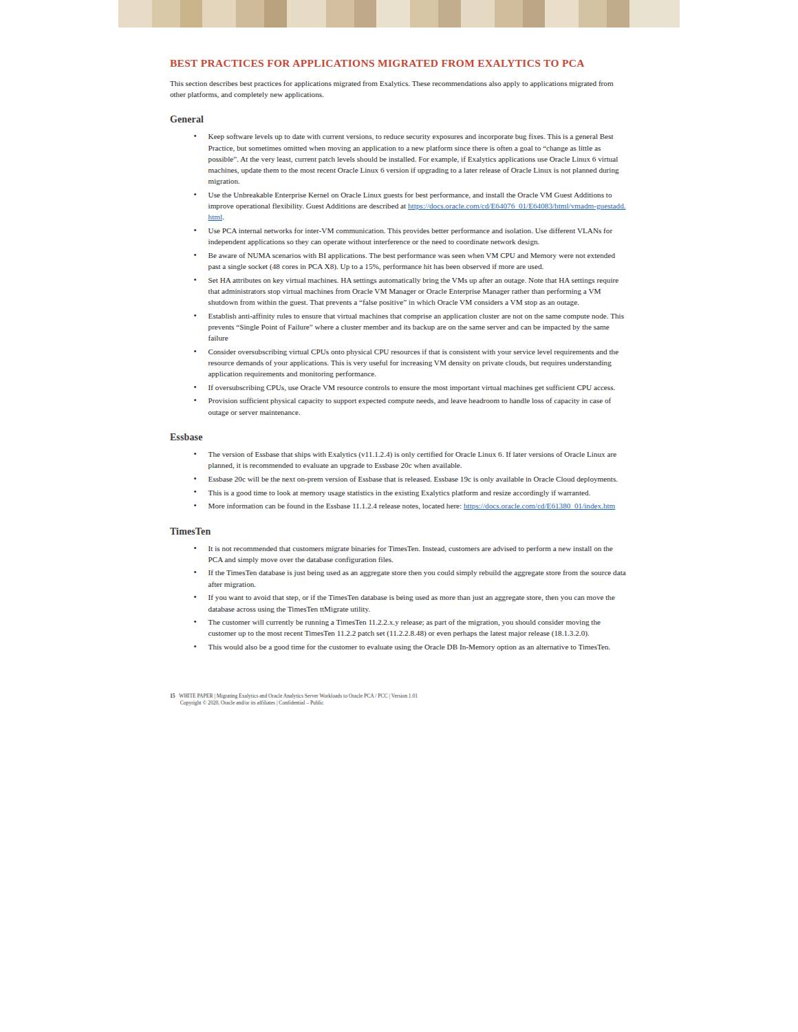Best Practices for Applications Migrated from Exalytics to PCA
This section describes best practices for applications migrated from Exalytics. These recommendations also apply to applications migrated from other platforms, and completely new applications.
General
Keep software levels up to date with current versions, to reduce security exposures and incorporate bug fixes. This is a general Best Practice, but sometimes omitted when moving an application to a new platform since there is often a goal to “change as little as possible”. At the very least, current patch levels should be installed. For example, if Exalytics applications use Oracle Linux 6 virtual machines, update them to the most recent Oracle Linux 6 version if upgrading to a later release of Oracle Linux is not planned during migration.
Use the Unbreakable Enterprise Kernel on Oracle Linux guests for best performance, and install the Oracle VM Guest Additions to improve operational flexibility. Guest Additions are described at https://docs.oracle.com/cd/E64076_01/E64083/html/vmadm-guestadd.html.
Use PCA internal networks for inter-VM communication. This provides better performance and isolation. Use different VLANs for independent applications so they can operate without interference or the need to coordinate network design.
Be aware of NUMA scenarios with BI applications. The best performance was seen when VM CPU and Memory were not extended past a single socket (48 cores in PCA X8). Up to a 15%, performance hit has been observed if more are used.
Set HA attributes on key virtual machines. HA settings automatically bring the VMs up after an outage. Note that HA settings require that administrators stop virtual machines from Oracle VM Manager or Oracle Enterprise Manager rather than performing a VM shutdown from within the guest. That prevents a “false positive” in which Oracle VM considers a VM stop as an outage.
Establish anti-affinity rules to ensure that virtual machines that comprise an application cluster are not on the same compute node. This prevents “Single Point of Failure” where a cluster member and its backup are on the same server and can be impacted by the same failure
Consider oversubscribing virtual CPUs onto physical CPU resources if that is consistent with your service level requirements and the resource demands of your applications. This is very useful for increasing VM density on private clouds, but requires understanding application requirements and monitoring performance.
If oversubscribing CPUs, use Oracle VM resource controls to ensure the most important virtual machines get sufficient CPU access.
Provision sufficient physical capacity to support expected compute needs, and leave headroom to handle loss of capacity in case of outage or server maintenance.
Essbase
The version of Essbase that ships with Exalytics (v11.1.2.4) is only certified for Oracle Linux 6. If later versions of Oracle Linux are planned, it is recommended to evaluate an upgrade to Essbase 20c when available.
Essbase 20c will be the next on-prem version of Essbase that is released. Essbase 19c is only available in Oracle Cloud deployments.
This is a good time to look at memory usage statistics in the existing Exalytics platform and resize accordingly if warranted.
More information can be found in the Essbase 11.1.2.4 release notes, located here: https://docs.oracle.com/cd/E61380_01/index.htm
TimesTen
It is not recommended that customers migrate binaries for TimesTen. Instead, customers are advised to perform a new install on the PCA and simply move over the database configuration files.
If the TimesTen database is just being used as an aggregate store then you could simply rebuild the aggregate store from the source data after migration.
If you want to avoid that step, or if the TimesTen database is being used as more than just an aggregate store, then you can move the database across using the TimesTen ttMigrate utility.
The customer will currently be running a TimesTen 11.2.2.x.y release; as part of the migration, you should consider moving the customer up to the most recent TimesTen 11.2.2 patch set (11.2.2.8.48) or even perhaps the latest major release (18.1.3.2.0).
This would also be a good time for the customer to evaluate using the Oracle DB In-Memory option as an alternative to TimesTen.
15 WHITE PAPER | Migrating Exalytics and Oracle Analytics Server Workloads to Oracle PCA / PCC | Version 1.01 Copyright © 2020, Oracle and/or its affiliates | Confidential – Public